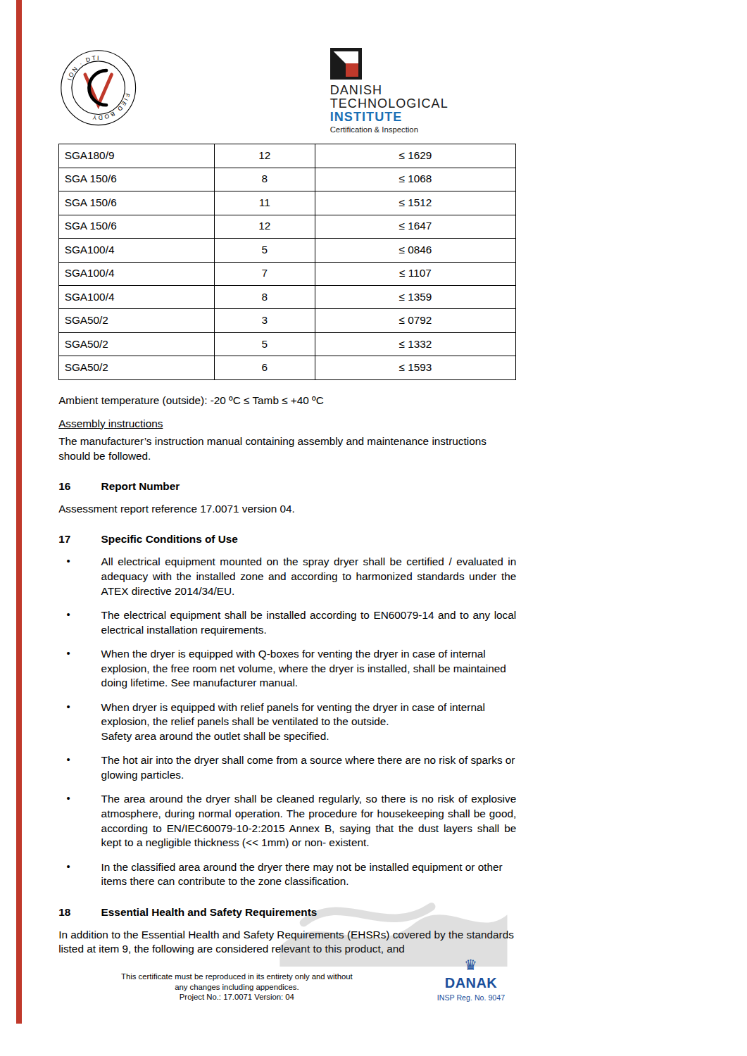ION · DTI FIED BODY
DANISH
TECHNOLOGICAL
INSTITUTE
Certification & Inspection
| SGA180/9 | 12 | ≤ 1629 |
| SGA 150/6 | 8 | ≤ 1068 |
| SGA 150/6 | 11 | ≤ 1512 |
| SGA 150/6 | 12 | ≤ 1647 |
| SGA100/4 | 5 | ≤ 0846 |
| SGA100/4 | 7 | ≤ 1107 |
| SGA100/4 | 8 | ≤ 1359 |
| SGA50/2 | 3 | ≤ 0792 |
| SGA50/2 | 5 | ≤ 1332 |
| SGA50/2 | 6 | ≤ 1593 |
Ambient temperature (outside): -20 ºC ≤ Tamb ≤ +40 ºC
Assembly instructions
The manufacturer’s instruction manual containing assembly and maintenance instructions should be followed.
16 Report Number
Assessment report reference 17.0071 version 04.
17 Specific Conditions of Use
All electrical equipment mounted on the spray dryer shall be certified / evaluated in adequacy with the installed zone and according to harmonized standards under the ATEX directive 2014/34/EU.
The electrical equipment shall be installed according to EN60079-14 and to any local electrical installation requirements.
When the dryer is equipped with Q-boxes for venting the dryer in case of internal explosion, the free room net volume, where the dryer is installed, shall be maintained doing lifetime. See manufacturer manual.
When dryer is equipped with relief panels for venting the dryer in case of internal explosion, the relief panels shall be ventilated to the outside.
Safety area around the outlet shall be specified.
The hot air into the dryer shall come from a source where there are no risk of sparks or glowing particles.
The area around the dryer shall be cleaned regularly, so there is no risk of explosive atmosphere, during normal operation. The procedure for housekeeping shall be good, according to EN/IEC60079-10-2:2015 Annex B, saying that the dust layers shall be kept to a negligible thickness (<< 1mm) or non- existent.
In the classified area around the dryer there may not be installed equipment or other items there can contribute to the zone classification.
18 Essential Health and Safety Requirements
In addition to the Essential Health and Safety Requirements (EHSRs) covered by the standards listed at item 9, the following are considered relevant to this product, and
This certificate must be reproduced in its entirety only and without
any changes including appendices.
Project No.: 17.0071 Version: 04
♛
DANAK
INSP Reg. No. 9047